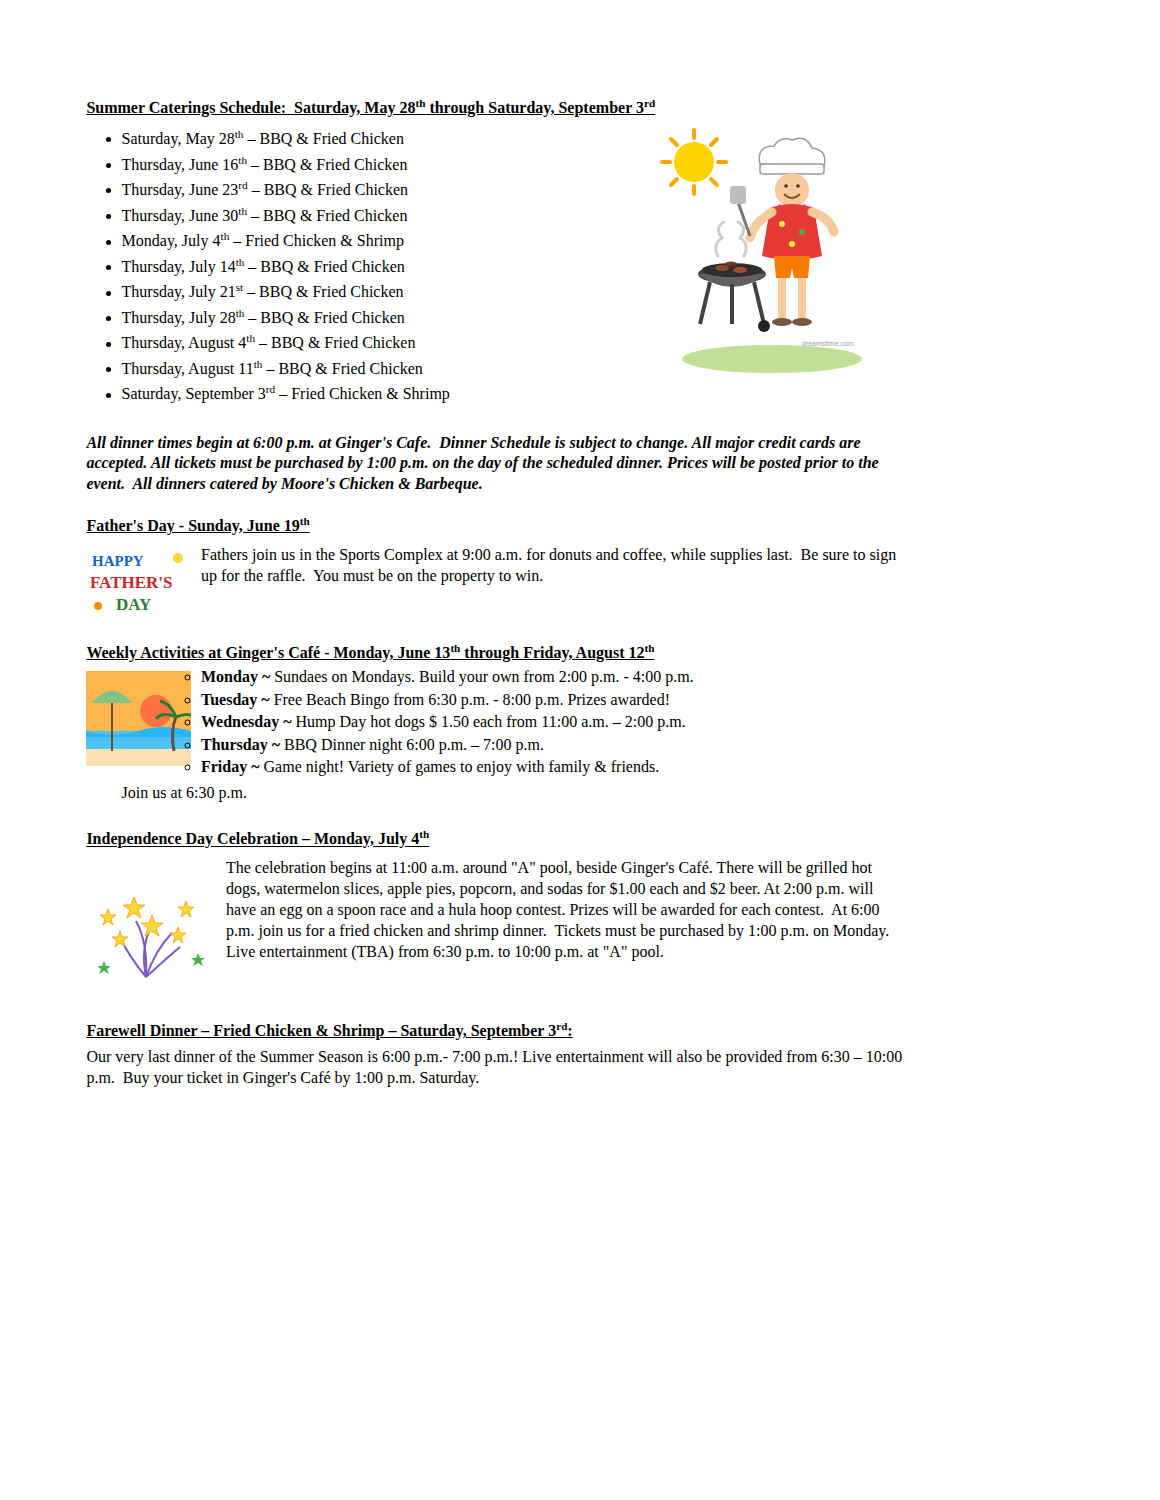Summer Caterings Schedule: Saturday, May 28th through Saturday, September 3rd
dreamstime.com
Saturday, May 28th – BBQ & Fried Chicken
Thursday, June 16th – BBQ & Fried Chicken
Thursday, June 23rd – BBQ & Fried Chicken
Thursday, June 30th – BBQ & Fried Chicken
Monday, July 4th – Fried Chicken & Shrimp
Thursday, July 14th – BBQ & Fried Chicken
Thursday, July 21st – BBQ & Fried Chicken
Thursday, July 28th – BBQ & Fried Chicken
Thursday, August 4th – BBQ & Fried Chicken
Thursday, August 11th – BBQ & Fried Chicken
Saturday, September 3rd – Fried Chicken & Shrimp
All dinner times begin at 6:00 p.m. at Ginger's Cafe. Dinner Schedule is subject to change. All major credit cards are accepted. All tickets must be purchased by 1:00 p.m. on the day of the scheduled dinner. Prices will be posted prior to the event. All dinners catered by Moore's Chicken & Barbeque.
Father's Day - Sunday, June 19th
HAPPY FATHER'S DAY
Fathers join us in the Sports Complex at 9:00 a.m. for donuts and coffee, while supplies last. Be sure to sign up for the raffle. You must be on the property to win.
Weekly Activities at Ginger's Café - Monday, June 13th through Friday, August 12th
Monday ~ Sundaes on Mondays. Build your own from 2:00 p.m. - 4:00 p.m.
Tuesday ~ Free Beach Bingo from 6:30 p.m. - 8:00 p.m. Prizes awarded!
Wednesday ~ Hump Day hot dogs $ 1.50 each from 11:00 a.m. – 2:00 p.m.
Thursday ~ BBQ Dinner night 6:00 p.m. – 7:00 p.m.
Friday ~ Game night! Variety of games to enjoy with family & friends.
Join us at 6:30 p.m.
Independence Day Celebration – Monday, July 4th
The celebration begins at 11:00 a.m. around "A" pool, beside Ginger's Café. There will be grilled hot dogs, watermelon slices, apple pies, popcorn, and sodas for $1.00 each and $2 beer. At 2:00 p.m. will have an egg on a spoon race and a hula hoop contest. Prizes will be awarded for each contest. At 6:00 p.m. join us for a fried chicken and shrimp dinner. Tickets must be purchased by 1:00 p.m. on Monday. Live entertainment (TBA) from 6:30 p.m. to 10:00 p.m. at "A" pool.
Farewell Dinner – Fried Chicken & Shrimp – Saturday, September 3rd:
Our very last dinner of the Summer Season is 6:00 p.m.- 7:00 p.m.! Live entertainment will also be provided from 6:30 – 10:00 p.m. Buy your ticket in Ginger's Café by 1:00 p.m. Saturday.